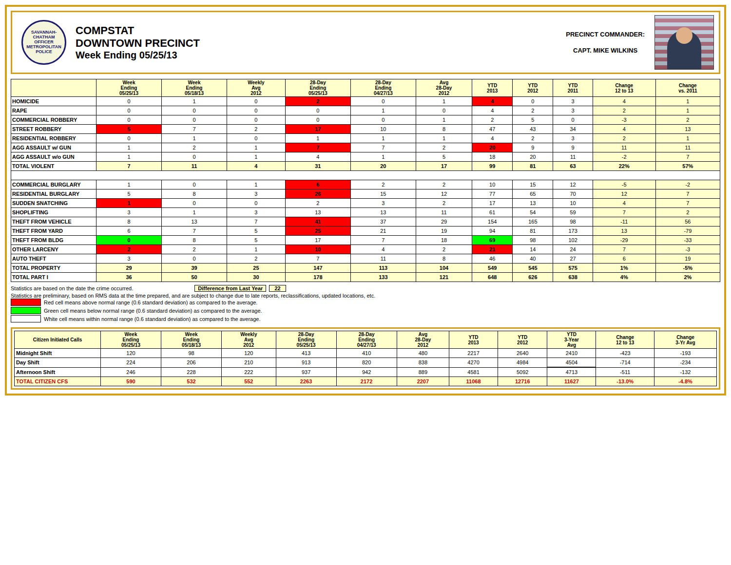SAVANNAH-CHATHAM
OFFICER
METROPOLITAN
POLICE
COMPSTAT
DOWNTOWN PRECINCT
Week Ending 05/25/13
PRECINCT COMMANDER:
CAPT. MIKE WILKINS
| | Week Ending 05/25/13 | Week Ending 05/18/13 | Weekly Avg 2012 | 28-Day Ending 05/25/13 | 28-Day Ending 04/27/13 | Avg 28-Day 2012 | YTD 2013 | YTD 2012 | YTD 2011 | Change 12 to 13 | Change vs. 2011 |
| --- | --- | --- | --- | --- | --- | --- | --- | --- | --- | --- | --- |
| HOMICIDE | 0 | 1 | 0 | 2 | 0 | 1 | 4 | 0 | 3 | 4 | 1 |
| RAPE | 0 | 0 | 0 | 0 | 1 | 0 | 4 | 2 | 3 | 2 | 1 |
| COMMERCIAL ROBBERY | 0 | 0 | 0 | 0 | 0 | 1 | 2 | 5 | 0 | -3 | 2 |
| STREET ROBBERY | 5 | 7 | 2 | 17 | 10 | 8 | 47 | 43 | 34 | 4 | 13 |
| RESIDENTIAL ROBBERY | 0 | 1 | 0 | 1 | 1 | 1 | 4 | 2 | 3 | 2 | 1 |
| AGG ASSAULT w/ GUN | 1 | 2 | 1 | 7 | 7 | 2 | 20 | 9 | 9 | 11 | 11 |
| AGG ASSAULT w/o GUN | 1 | 0 | 1 | 4 | 1 | 5 | 18 | 20 | 11 | -2 | 7 |
| TOTAL VIOLENT | 7 | 11 | 4 | 31 | 20 | 17 | 99 | 81 | 63 | 22% | 57% |
| COMMERCIAL BURGLARY | 1 | 0 | 1 | 6 | 2 | 2 | 10 | 15 | 12 | -5 | -2 |
| RESIDENTIAL BURGLARY | 5 | 8 | 3 | 26 | 15 | 12 | 77 | 65 | 70 | 12 | 7 |
| SUDDEN SNATCHING | 1 | 0 | 0 | 2 | 3 | 2 | 17 | 13 | 10 | 4 | 7 |
| SHOPLIFTING | 3 | 1 | 3 | 13 | 13 | 11 | 61 | 54 | 59 | 7 | 2 |
| THEFT FROM VEHICLE | 8 | 13 | 7 | 41 | 37 | 29 | 154 | 165 | 98 | -11 | 56 |
| THEFT FROM YARD | 6 | 7 | 5 | 25 | 21 | 19 | 94 | 81 | 173 | 13 | -79 |
| THEFT FROM BLDG | 0 | 8 | 5 | 17 | 7 | 18 | 69 | 98 | 102 | -29 | -33 |
| OTHER LARCENY | 2 | 2 | 1 | 10 | 4 | 2 | 21 | 14 | 24 | 7 | -3 |
| AUTO THEFT | 3 | 0 | 2 | 7 | 11 | 8 | 46 | 40 | 27 | 6 | 19 |
| TOTAL PROPERTY | 29 | 39 | 25 | 147 | 113 | 104 | 549 | 545 | 575 | 1% | -5% |
| TOTAL PART I | 36 | 50 | 30 | 178 | 133 | 121 | 648 | 626 | 638 | 4% | 2% |
Statistics are based on the date the crime occurred. Difference from Last Year 22
Statistics are preliminary, based on RMS data at the time prepared, and are subject to change due to late reports, reclassifications, updated locations, etc.
Red cell means above normal range (0.6 standard deviation) as compared to the average.
Green cell means below normal range (0.6 standard deviation) as compared to the average.
White cell means within normal range (0.6 standard deviation) as compared to the average.
| Citizen Initiated Calls | Week Ending 05/25/13 | Week Ending 05/18/13 | Weekly Avg 2012 | 28-Day Ending 05/25/13 | 28-Day Ending 04/27/13 | Avg 28-Day 2012 | YTD 2013 | YTD 2012 | YTD 3-Year Avg | Change 12 to 13 | Change 3-Yr Avg |
| --- | --- | --- | --- | --- | --- | --- | --- | --- | --- | --- | --- |
| Midnight Shift | 120 | 98 | 120 | 413 | 410 | 480 | 2217 | 2640 | 2410 | -423 | -193 |
| Day Shift | 224 | 206 | 210 | 913 | 820 | 838 | 4270 | 4984 | 4504 | -714 | -234 |
| Afternoon Shift | 246 | 228 | 222 | 937 | 942 | 889 | 4581 | 5092 | 4713 | -511 | -132 |
| TOTAL CITIZEN CFS | 590 | 532 | 552 | 2263 | 2172 | 2207 | 11068 | 12716 | 11627 | -13.0% | -4.8% |